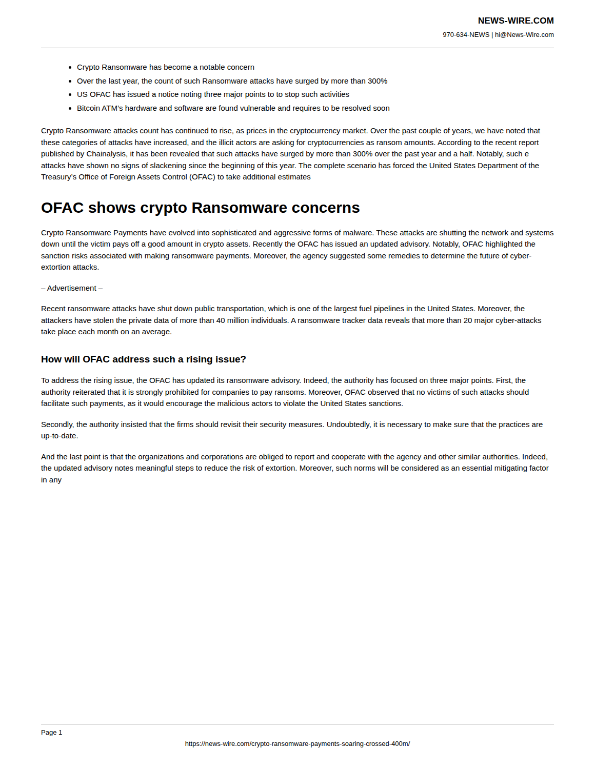NEWS-WIRE.COM
970-634-NEWS | hi@News-Wire.com
Crypto Ransomware has become a notable concern
Over the last year, the count of such Ransomware attacks have surged by more than 300%
US OFAC has issued a notice noting three major points to to stop such activities
Bitcoin ATM’s hardware and software are found vulnerable and requires to be resolved soon
Crypto Ransomware attacks count has continued to rise, as prices in the cryptocurrency market. Over the past couple of years, we have noted that these categories of attacks have increased, and the illicit actors are asking for cryptocurrencies as ransom amounts. According to the recent report published by Chainalysis, it has been revealed that such attacks have surged by more than 300% over the past year and a half. Notably, such e attacks have shown no signs of slackening since the beginning of this year. The complete scenario has forced the United States Department of the Treasury’s Office of Foreign Assets Control (OFAC) to take additional estimates
OFAC shows crypto Ransomware concerns
Crypto Ransomware Payments have evolved into sophisticated and aggressive forms of malware. These attacks are shutting the network and systems down until the victim pays off a good amount in crypto assets. Recently the OFAC has issued an updated advisory. Notably, OFAC highlighted the sanction risks associated with making ransomware payments. Moreover, the agency suggested some remedies to determine the future of cyber-extortion attacks.
– Advertisement –
Recent ransomware attacks have shut down public transportation, which is one of the largest fuel pipelines in the United States. Moreover, the attackers have stolen the private data of more than 40 million individuals. A ransomware tracker data reveals that more than 20 major cyber-attacks take place each month on an average.
How will OFAC address such a rising issue?
To address the rising issue, the OFAC has updated its ransomware advisory. Indeed, the authority has focused on three major points. First, the authority reiterated that it is strongly prohibited for companies to pay ransoms. Moreover, OFAC observed that no victims of such attacks should facilitate such payments, as it would encourage the malicious actors to violate the United States sanctions.
Secondly, the authority insisted that the firms should revisit their security measures. Undoubtedly, it is necessary to make sure that the practices are up-to-date.
And the last point is that the organizations and corporations are obliged to report and cooperate with the agency and other similar authorities. Indeed, the updated advisory notes meaningful steps to reduce the risk of extortion. Moreover, such norms will be considered as an essential mitigating factor in any
Page 1 https://news-wire.com/crypto-ransomware-payments-soaring-crossed-400m/